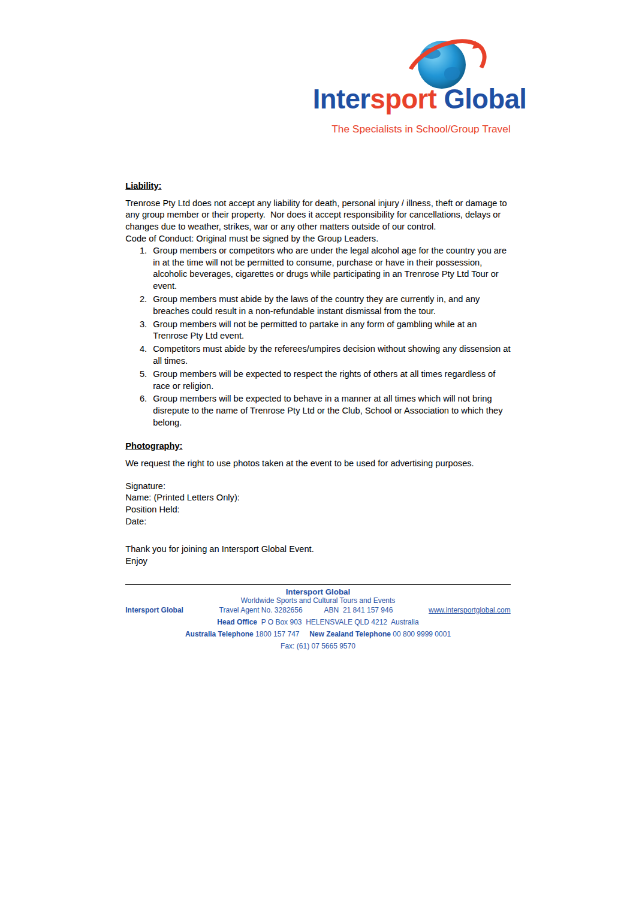Inter sport Global
The Specialists in School/Group Travel
Liability:
Trenrose Pty Ltd does not accept any liability for death, personal injury / illness, theft or damage to any group member or their property. Nor does it accept responsibility for cancellations, delays or changes due to weather, strikes, war or any other matters outside of our control.
Code of Conduct: Original must be signed by the Group Leaders.
Group members or competitors who are under the legal alcohol age for the country you are in at the time will not be permitted to consume, purchase or have in their possession, alcoholic beverages, cigarettes or drugs while participating in an Trenrose Pty Ltd Tour or event.
Group members must abide by the laws of the country they are currently in, and any breaches could result in a non-refundable instant dismissal from the tour.
Group members will not be permitted to partake in any form of gambling while at an Trenrose Pty Ltd event.
Competitors must abide by the referees/umpires decision without showing any dissension at all times.
Group members will be expected to respect the rights of others at all times regardless of race or religion.
Group members will be expected to behave in a manner at all times which will not bring disrepute to the name of Trenrose Pty Ltd or the Club, School or Association to which they belong.
Photography:
We request the right to use photos taken at the event to be used for advertising purposes.
Signature:
Name: (Printed Letters Only):
Position Held:
Date:
Thank you for joining an Intersport Global Event.
Enjoy
Intersport Global
Worldwide Sports and Cultural Tours and Events
Intersport Global
Travel Agent No. 3282656 ABN 21 841 157 946
www.intersportglobal.com
Head Office P O Box 903 HELENSVALE QLD 4212 Australia
Australia Telephone 1800 157 747 New Zealand Telephone 00 800 9999 0001
Fax: (61) 07 5665 9570